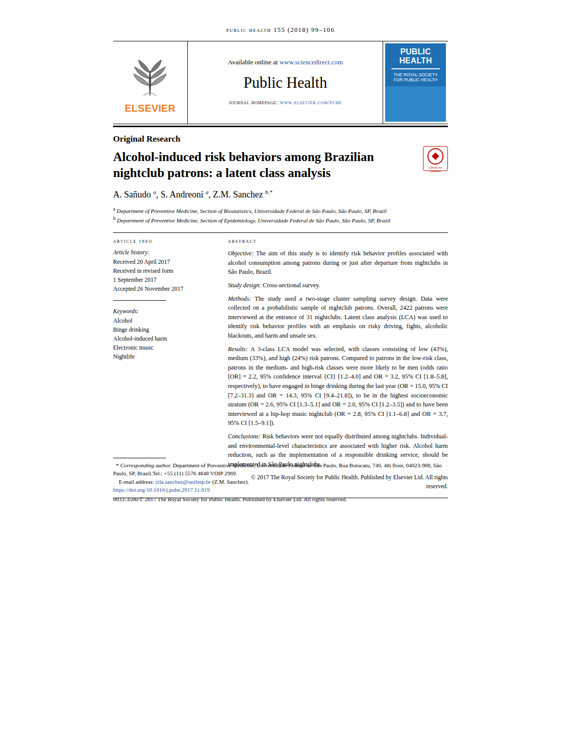public health 155 (2018) 99–106
ELSEVIER
Available online at www.sciencedirect.com
Public Health
journal homepage: www.elsevier.com/puhe
PUBLIC
HEALTH
THE ROYAL SOCIETY
FOR PUBLIC HEALTH
Original Research
Alcohol-induced risk behaviors among Brazilian nightclub patrons: a latent class analysis
Check for
updates
A. Sañudo a, S. Andreoni a, Z.M. Sanchez b,*
a Department of Preventive Medicine, Section of Biostatistics, Universidade Federal de São Paulo, São Paulo, SP, Brazil
b Department of Preventive Medicine, Section of Epidemiology, Universidade Federal de São Paulo, São Paulo, SP, Brazil
article info
Article history:
Received 20 April 2017
Received in revised form
1 September 2017
Accepted 26 November 2017
Keywords:
Alcohol
Binge drinking
Alcohol-induced harm
Electronic music
Nightlife
abstract
Objective: The aim of this study is to identify risk behavior profiles associated with alcohol consumption among patrons during or just after departure from nightclubs in São Paulo, Brazil.
Study design: Cross-sectional survey.
Methods: The study used a two-stage cluster sampling survey design. Data were collected on a probabilistic sample of nightclub patrons. Overall, 2422 patrons were interviewed at the entrance of 31 nightclubs. Latent class analysis (LCA) was used to identify risk behavior profiles with an emphasis on risky driving, fights, alcoholic blackouts, and harm and unsafe sex.
Results: A 3-class LCA model was selected, with classes consisting of low (43%), medium (33%), and high (24%) risk patrons. Compared to patrons in the low-risk class, patrons in the medium- and high-risk classes were more likely to be men (odds ratio [OR] = 2.2, 95% confidence interval {CI} [1.2–4.0] and OR = 3.2, 95% CI [1.8–5.8], respectively), to have engaged in binge drinking during the last year (OR = 15.0, 95% CI [7.2–31.3] and OR = 14.3, 95% CI [9.4–21.8]), to be in the highest socioeconomic stratum (OR = 2.6, 95% CI [1.3–5.1] and OR = 2.0, 95% CI [1.2–3.5]) and to have been interviewed at a hip-hop music nightclub (OR = 2.8, 95% CI [1.1–6.8] and OR = 3.7, 95% CI [1.5–9.1]).
Conclusions: Risk behaviors were not equally distributed among nightclubs. Individual- and environmental-level characteristics are associated with higher risk. Alcohol harm reduction, such as the implementation of a responsible drinking service, should be implemented in São Paulo nightclubs.
© 2017 The Royal Society for Public Health. Published by Elsevier Ltd. All rights reserved.
* Corresponding author. Department of Preventive Medicine, Universidade Federal de São Paulo, Rua Botucatu, 740, 4th floor, 04023-900, São Paulo, SP, Brazil.Tel.: +55 (11) 5576 4848 VOIP 2969.
E-mail address: zila.sanchez@unifesp.br (Z.M. Sanchez).
https://doi.org/10.1016/j.puhe.2017.11.019
0033-3506/© 2017 The Royal Society for Public Health. Published by Elsevier Ltd. All rights reserved.